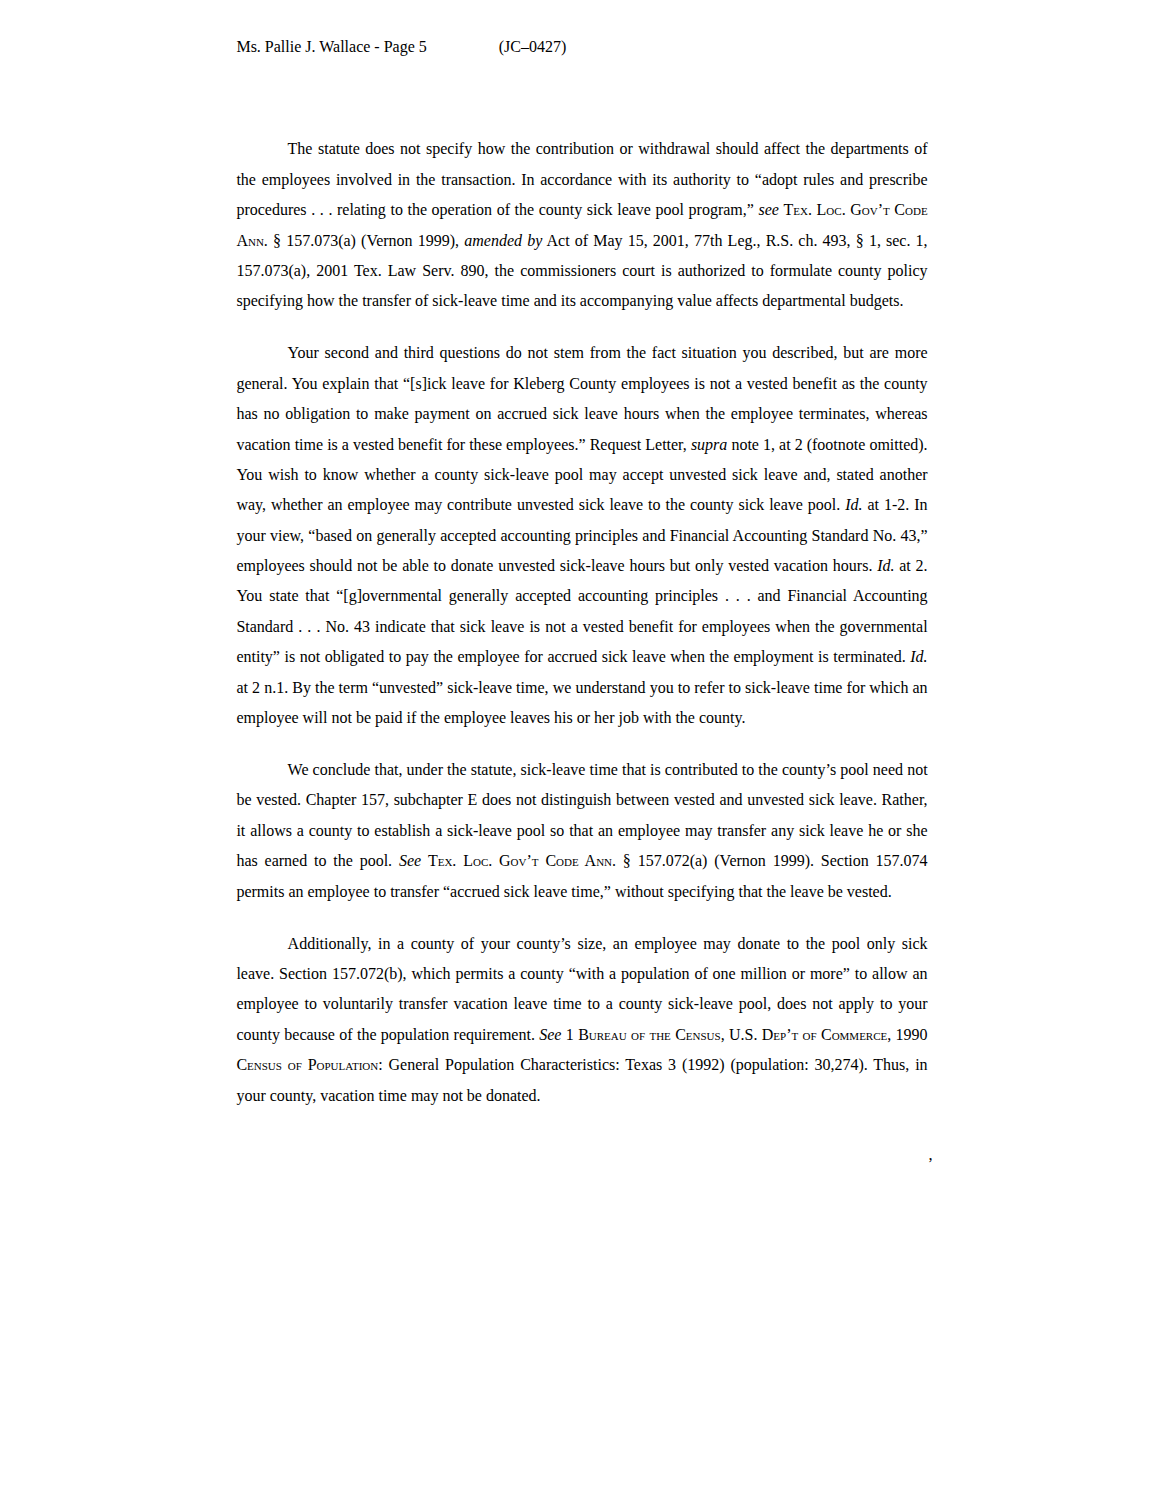Ms. Pallie J. Wallace - Page 5 (JC–0427)
The statute does not specify how the contribution or withdrawal should affect the departments of the employees involved in the transaction. In accordance with its authority to “adopt rules and prescribe procedures . . . relating to the operation of the county sick leave pool program,” see Tex. Loc. Gov’t Code Ann. § 157.073(a) (Vernon 1999), amended by Act of May 15, 2001, 77th Leg., R.S. ch. 493, § 1, sec. 1, 157.073(a), 2001 Tex. Law Serv. 890, the commissioners court is authorized to formulate county policy specifying how the transfer of sick-leave time and its accompanying value affects departmental budgets.
Your second and third questions do not stem from the fact situation you described, but are more general. You explain that “[s]ick leave for Kleberg County employees is not a vested benefit as the county has no obligation to make payment on accrued sick leave hours when the employee terminates, whereas vacation time is a vested benefit for these employees.” Request Letter, supra note 1, at 2 (footnote omitted). You wish to know whether a county sick-leave pool may accept unvested sick leave and, stated another way, whether an employee may contribute unvested sick leave to the county sick leave pool. Id. at 1-2. In your view, “based on generally accepted accounting principles and Financial Accounting Standard No. 43,” employees should not be able to donate unvested sick-leave hours but only vested vacation hours. Id. at 2. You state that “[g]overnmental generally accepted accounting principles . . . and Financial Accounting Standard . . . No. 43 indicate that sick leave is not a vested benefit for employees when the governmental entity” is not obligated to pay the employee for accrued sick leave when the employment is terminated. Id. at 2 n.1. By the term “unvested” sick-leave time, we understand you to refer to sick-leave time for which an employee will not be paid if the employee leaves his or her job with the county.
We conclude that, under the statute, sick-leave time that is contributed to the county’s pool need not be vested. Chapter 157, subchapter E does not distinguish between vested and unvested sick leave. Rather, it allows a county to establish a sick-leave pool so that an employee may transfer any sick leave he or she has earned to the pool. See Tex. Loc. Gov’t Code Ann. § 157.072(a) (Vernon 1999). Section 157.074 permits an employee to transfer “accrued sick leave time,” without specifying that the leave be vested.
Additionally, in a county of your county’s size, an employee may donate to the pool only sick leave. Section 157.072(b), which permits a county “with a population of one million or more” to allow an employee to voluntarily transfer vacation leave time to a county sick-leave pool, does not apply to your county because of the population requirement. See 1 Bureau of the Census, U.S. Dep’t of Commerce, 1990 Census of Population: General Population Characteristics: Texas 3 (1992) (population: 30,274). Thus, in your county, vacation time may not be donated.
’